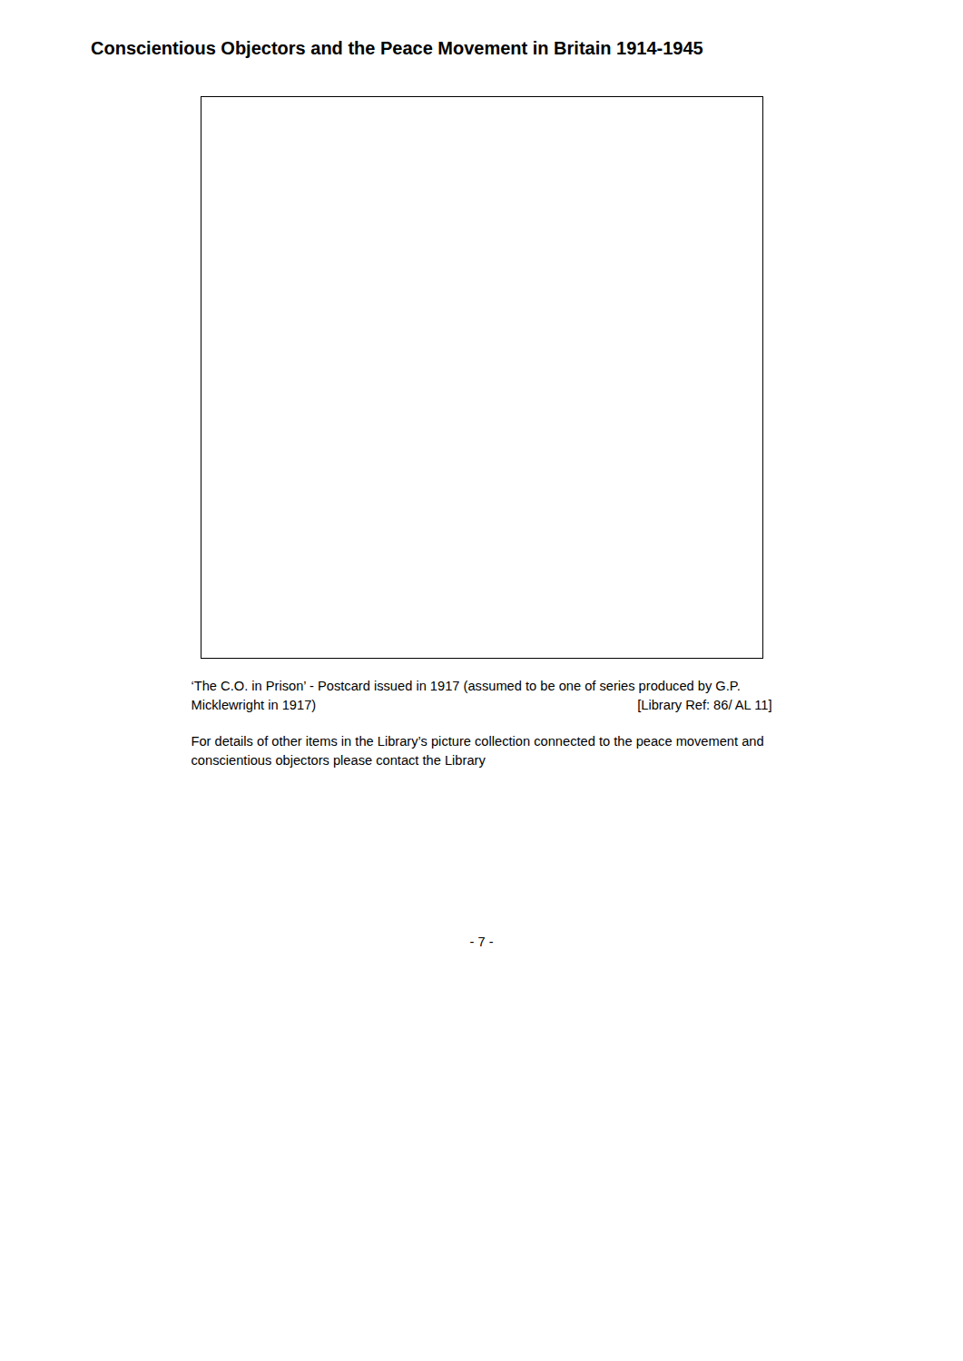Conscientious Objectors and the Peace Movement in Britain 1914-1945
‘The C.O. in Prison’ - Postcard issued in 1917 (assumed to be one of series produced by G.P. Micklewright in 1917) [Library Ref: 86/ AL 11]
For details of other items in the Library’s picture collection connected to the peace movement and conscientious objectors please contact the Library
- 7 -